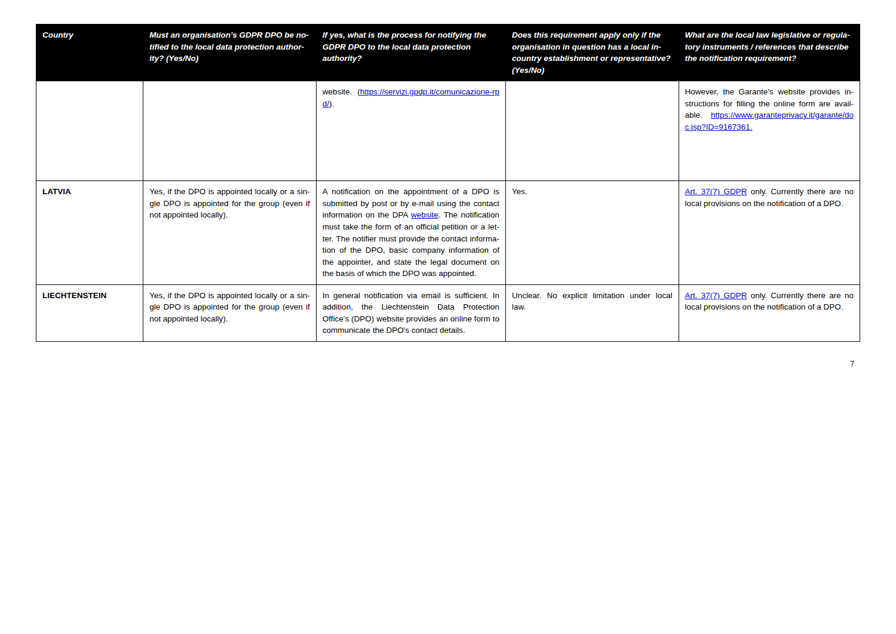| Country | Must an organisation's GDPR DPO be notified to the local data protection authority? (Yes/No) | If yes, what is the process for notifying the GDPR DPO to the local data protection authority? | Does this requirement apply only if the organisation in question has a local in-country establishment or representative? (Yes/No) | What are the local law legislative or regulatory instruments / references that describe the notification requirement? |
| --- | --- | --- | --- | --- |
| | | website. ( https://servizi.gpdp.it/comunicazione-rpd/ ). | | However, the Garante's website provides instructions for filling the online form are available. https://www.garanteprivacy.it/garante/doc.jsp?ID=9167361. |
| LATVIA | Yes, if the DPO is appointed locally or a single DPO is appointed for the group (even if not appointed locally). | A notification on the appointment of a DPO is submitted by post or by e-mail using the contact information on the DPA website . The notification must take the form of an official petition or a letter. The notifier must provide the contact information of the DPO, basic company information of the appointer, and state the legal document on the basis of which the DPO was appointed. | Yes. | Art. 37(7) GDPR only. Currently there are no local provisions on the notification of a DPO. |
| LIECHTENSTEIN | Yes, if the DPO is appointed locally or a single DPO is appointed for the group (even if not appointed locally). | In general notification via email is sufficient. In addition, the Liechtenstein Data Protection Office's (DPO) website provides an online form to communicate the DPO's contact details. | Unclear. No explicit limitation under local law. | Art. 37(7) GDPR only. Currently there are no local provisions on the notification of a DPO. |
7